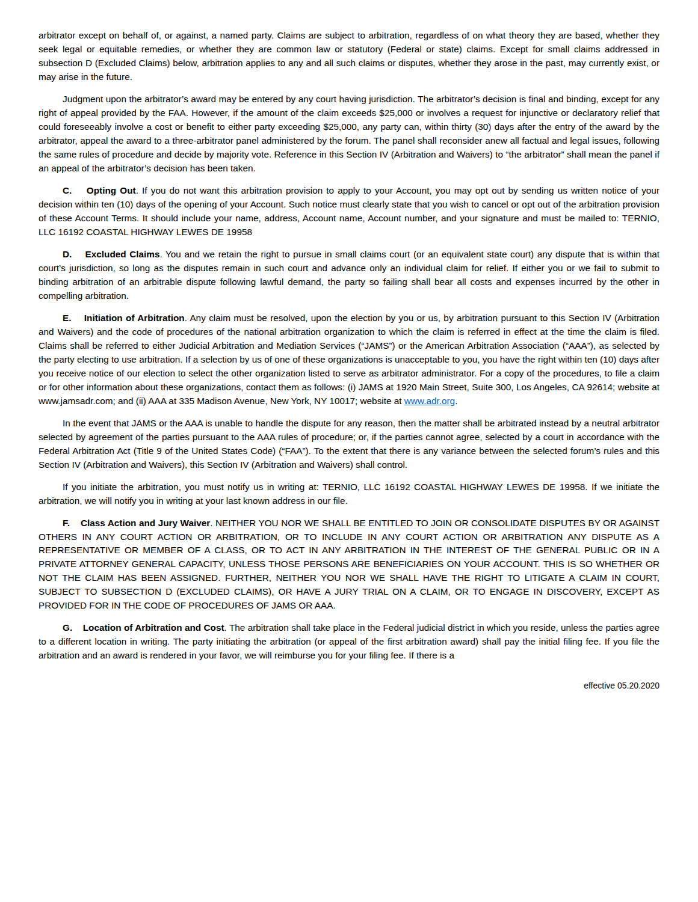arbitrator except on behalf of, or against, a named party. Claims are subject to arbitration, regardless of on what theory they are based, whether they seek legal or equitable remedies, or whether they are common law or statutory (Federal or state) claims. Except for small claims addressed in subsection D (Excluded Claims) below, arbitration applies to any and all such claims or disputes, whether they arose in the past, may currently exist, or may arise in the future.
Judgment upon the arbitrator’s award may be entered by any court having jurisdiction. The arbitrator’s decision is final and binding, except for any right of appeal provided by the FAA. However, if the amount of the claim exceeds $25,000 or involves a request for injunctive or declaratory relief that could foreseeably involve a cost or benefit to either party exceeding $25,000, any party can, within thirty (30) days after the entry of the award by the arbitrator, appeal the award to a three-arbitrator panel administered by the forum. The panel shall reconsider anew all factual and legal issues, following the same rules of procedure and decide by majority vote. Reference in this Section IV (Arbitration and Waivers) to “the arbitrator” shall mean the panel if an appeal of the arbitrator’s decision has been taken.
C. Opting Out. If you do not want this arbitration provision to apply to your Account, you may opt out by sending us written notice of your decision within ten (10) days of the opening of your Account. Such notice must clearly state that you wish to cancel or opt out of the arbitration provision of these Account Terms. It should include your name, address, Account name, Account number, and your signature and must be mailed to: TERNIO, LLC 16192 COASTAL HIGHWAY LEWES DE 19958
D. Excluded Claims. You and we retain the right to pursue in small claims court (or an equivalent state court) any dispute that is within that court’s jurisdiction, so long as the disputes remain in such court and advance only an individual claim for relief. If either you or we fail to submit to binding arbitration of an arbitrable dispute following lawful demand, the party so failing shall bear all costs and expenses incurred by the other in compelling arbitration.
E. Initiation of Arbitration. Any claim must be resolved, upon the election by you or us, by arbitration pursuant to this Section IV (Arbitration and Waivers) and the code of procedures of the national arbitration organization to which the claim is referred in effect at the time the claim is filed. Claims shall be referred to either Judicial Arbitration and Mediation Services (“JAMS”) or the American Arbitration Association (“AAA”), as selected by the party electing to use arbitration. If a selection by us of one of these organizations is unacceptable to you, you have the right within ten (10) days after you receive notice of our election to select the other organization listed to serve as arbitrator administrator. For a copy of the procedures, to file a claim or for other information about these organizations, contact them as follows: (i) JAMS at 1920 Main Street, Suite 300, Los Angeles, CA 92614; website at www.jamsadr.com; and (ii) AAA at 335 Madison Avenue, New York, NY 10017; website at www.adr.org.
In the event that JAMS or the AAA is unable to handle the dispute for any reason, then the matter shall be arbitrated instead by a neutral arbitrator selected by agreement of the parties pursuant to the AAA rules of procedure; or, if the parties cannot agree, selected by a court in accordance with the Federal Arbitration Act (Title 9 of the United States Code) (“FAA”). To the extent that there is any variance between the selected forum’s rules and this Section IV (Arbitration and Waivers), this Section IV (Arbitration and Waivers) shall control.
If you initiate the arbitration, you must notify us in writing at: TERNIO, LLC 16192 COASTAL HIGHWAY LEWES DE 19958. If we initiate the arbitration, we will notify you in writing at your last known address in our file.
F. Class Action and Jury Waiver. NEITHER YOU NOR WE SHALL BE ENTITLED TO JOIN OR CONSOLIDATE DISPUTES BY OR AGAINST OTHERS IN ANY COURT ACTION OR ARBITRATION, OR TO INCLUDE IN ANY COURT ACTION OR ARBITRATION ANY DISPUTE AS A REPRESENTATIVE OR MEMBER OF A CLASS, OR TO ACT IN ANY ARBITRATION IN THE INTEREST OF THE GENERAL PUBLIC OR IN A PRIVATE ATTORNEY GENERAL CAPACITY, UNLESS THOSE PERSONS ARE BENEFICIARIES ON YOUR ACCOUNT. THIS IS SO WHETHER OR NOT THE CLAIM HAS BEEN ASSIGNED. FURTHER, NEITHER YOU NOR WE SHALL HAVE THE RIGHT TO LITIGATE A CLAIM IN COURT, SUBJECT TO SUBSECTION D (EXCLUDED CLAIMS), OR HAVE A JURY TRIAL ON A CLAIM, OR TO ENGAGE IN DISCOVERY, EXCEPT AS PROVIDED FOR IN THE CODE OF PROCEDURES OF JAMS OR AAA.
G. Location of Arbitration and Cost. The arbitration shall take place in the Federal judicial district in which you reside, unless the parties agree to a different location in writing. The party initiating the arbitration (or appeal of the first arbitration award) shall pay the initial filing fee. If you file the arbitration and an award is rendered in your favor, we will reimburse you for your filing fee. If there is a
effective 05.20.2020